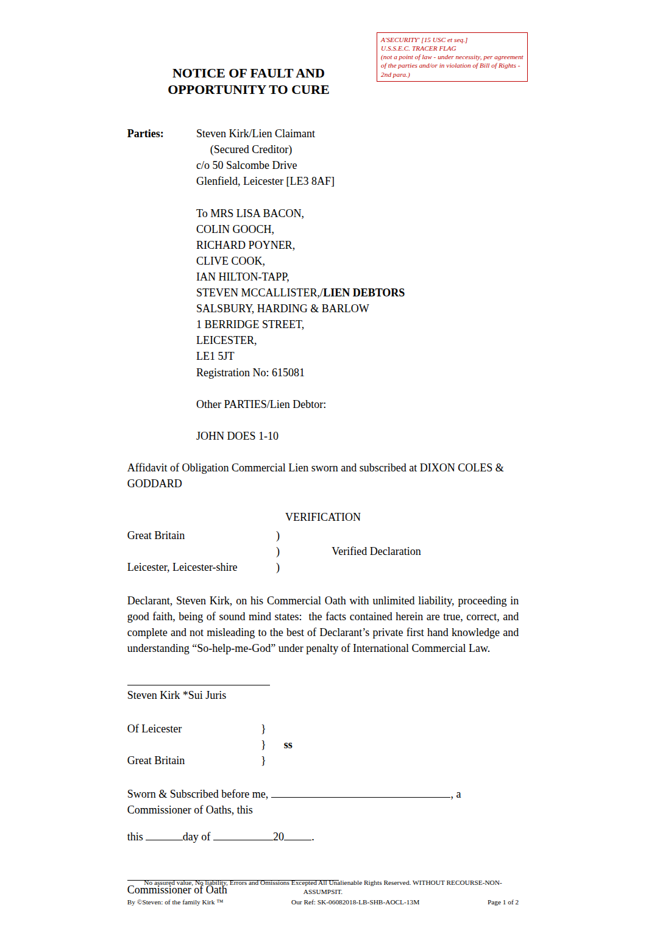A'SECURITY' [15 USC et seq.]
U.S.S.E.C. TRACER FLAG
(not a point of law - under necessity, per agreement of the parties and/or in violation of Bill of Rights - 2nd para.)
NOTICE OF FAULT AND OPPORTUNITY TO CURE
Parties:
Steven Kirk/Lien Claimant
(Secured Creditor)
c/o 50 Salcombe Drive
Glenfield, Leicester [LE3 8AF]
To MRS LISA BACON,
COLIN GOOCH,
RICHARD POYNER,
CLIVE COOK,
IAN HILTON-TAPP,
STEVEN MCCALLISTER,/LIEN DEBTORS
SALSBURY, HARDING & BARLOW
1 BERRIDGE STREET,
LEICESTER,
LE1 5JT
Registration No: 615081
Other PARTIES/Lien Debtor:
JOHN DOES 1-10
Affidavit of Obligation Commercial Lien sworn and subscribed at DIXON COLES & GODDARD
VERIFICATION
| Great Britain | ) | |
| | ) | Verified Declaration |
| Leicester, Leicester-shire | ) | |
Declarant, Steven Kirk, on his Commercial Oath with unlimited liability, proceeding in good faith, being of sound mind states: the facts contained herein are true, correct, and complete and not misleading to the best of Declarant’s private first hand knowledge and understanding “So-help-me-God” under penalty of International Commercial Law.
Steven Kirk *Sui Juris
| Of Leicester | } | |
| | } | ss |
| Great Britain | } | |
Sworn & Subscribed before me, , a Commissioner of Oaths, this
this day of 20 .
Commissioner of Oath
No assured value, No liability, Errors and Omissions Excepted All Unalienable Rights Reserved. WITHOUT RECOURSE-NON-ASSUMPSIT.
By ©Steven: of the family Kirk ™
Our Ref: SK-06082018-LB-SHB-AOCL-13M
Page 1 of 2